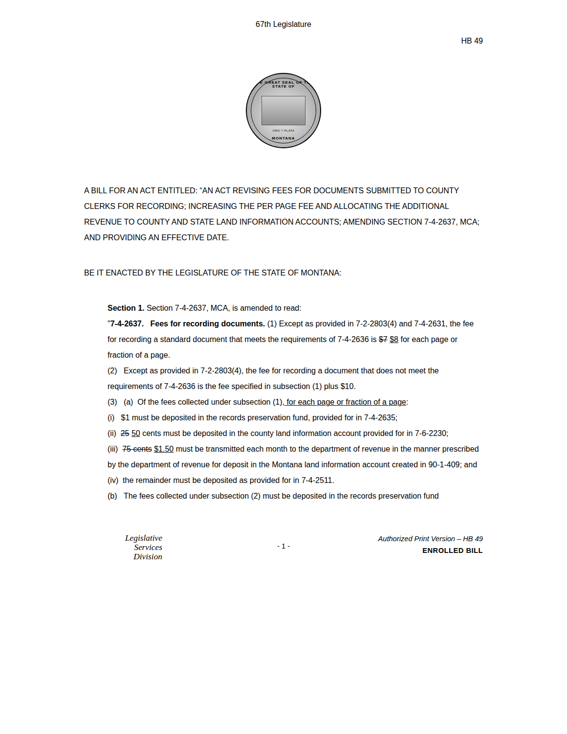67th Legislature
HB 49
THE GREAT SEAL OF THE STATE OF
ORO Y PLATA
MONTANA
A BILL FOR AN ACT ENTITLED: “AN ACT REVISING FEES FOR DOCUMENTS SUBMITTED TO COUNTY CLERKS FOR RECORDING; INCREASING THE PER PAGE FEE AND ALLOCATING THE ADDITIONAL REVENUE TO COUNTY AND STATE LAND INFORMATION ACCOUNTS; AMENDING SECTION 7-4-2637, MCA; AND PROVIDING AN EFFECTIVE DATE.
BE IT ENACTED BY THE LEGISLATURE OF THE STATE OF MONTANA:
Section 1. Section 7-4-2637, MCA, is amended to read:
"7-4-2637. Fees for recording documents. (1) Except as provided in 7-2-2803(4) and 7-4-2631, the fee for recording a standard document that meets the requirements of 7-4-2636 is $7 $8 for each page or fraction of a page.
(2) Except as provided in 7-2-2803(4), the fee for recording a document that does not meet the requirements of 7-4-2636 is the fee specified in subsection (1) plus $10.
(3) (a) Of the fees collected under subsection (1), for each page or fraction of a page:
(i) $1 must be deposited in the records preservation fund, provided for in 7-4-2635;
(ii) 25 50 cents must be deposited in the county land information account provided for in 7-6-2230;
(iii) 75 cents $1.50 must be transmitted each month to the department of revenue in the manner prescribed by the department of revenue for deposit in the Montana land information account created in 90-1-409; and
(iv) the remainder must be deposited as provided for in 7-4-2511.
(b) The fees collected under subsection (2) must be deposited in the records preservation fund
Legislative Services Division
- 1 -
Authorized Print Version – HB 49
ENROLLED BILL